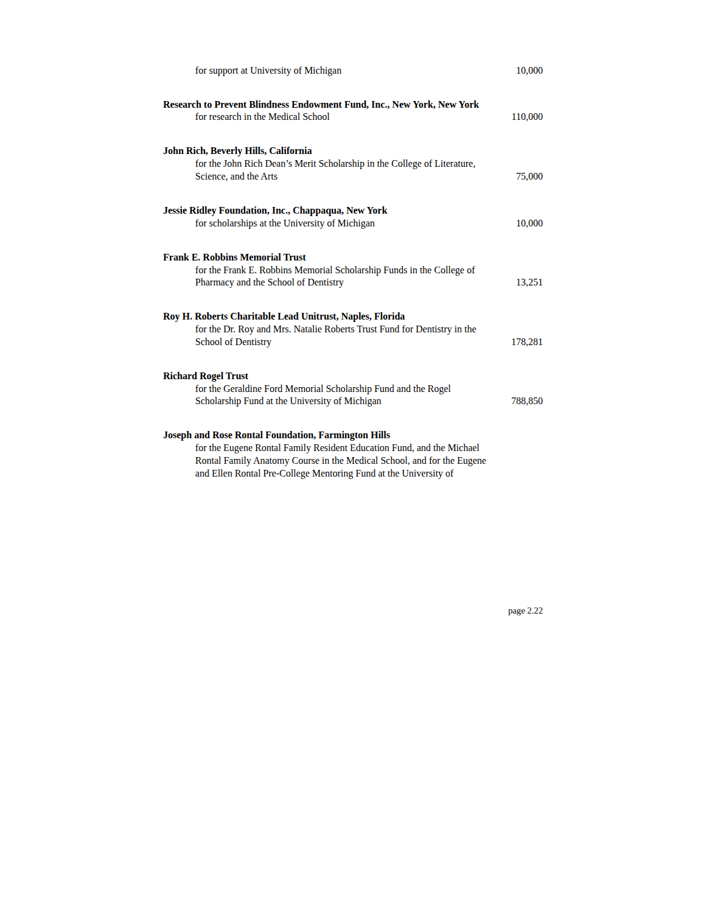for support at University of Michigan 10,000
Research to Prevent Blindness Endowment Fund, Inc., New York, New York
for research in the Medical School110,000
John Rich, Beverly Hills, California
for the John Rich Dean’s Merit Scholarship in the College of Literature, Science, and the Arts75,000
Jessie Ridley Foundation, Inc., Chappaqua, New York
for scholarships at the University of Michigan10,000
Frank E. Robbins Memorial Trust
for the Frank E. Robbins Memorial Scholarship Funds in the College of Pharmacy and the School of Dentistry13,251
Roy H. Roberts Charitable Lead Unitrust, Naples, Florida
for the Dr. Roy and Mrs. Natalie Roberts Trust Fund for Dentistry in the School of Dentistry178,281
Richard Rogel Trust
for the Geraldine Ford Memorial Scholarship Fund and the Rogel Scholarship Fund at the University of Michigan788,850
Joseph and Rose Rontal Foundation, Farmington Hills
for the Eugene Rontal Family Resident Education Fund, and the Michael Rontal Family Anatomy Course in the Medical School, and for the Eugene and Ellen Rontal Pre-College Mentoring Fund at the University of
page 2.22